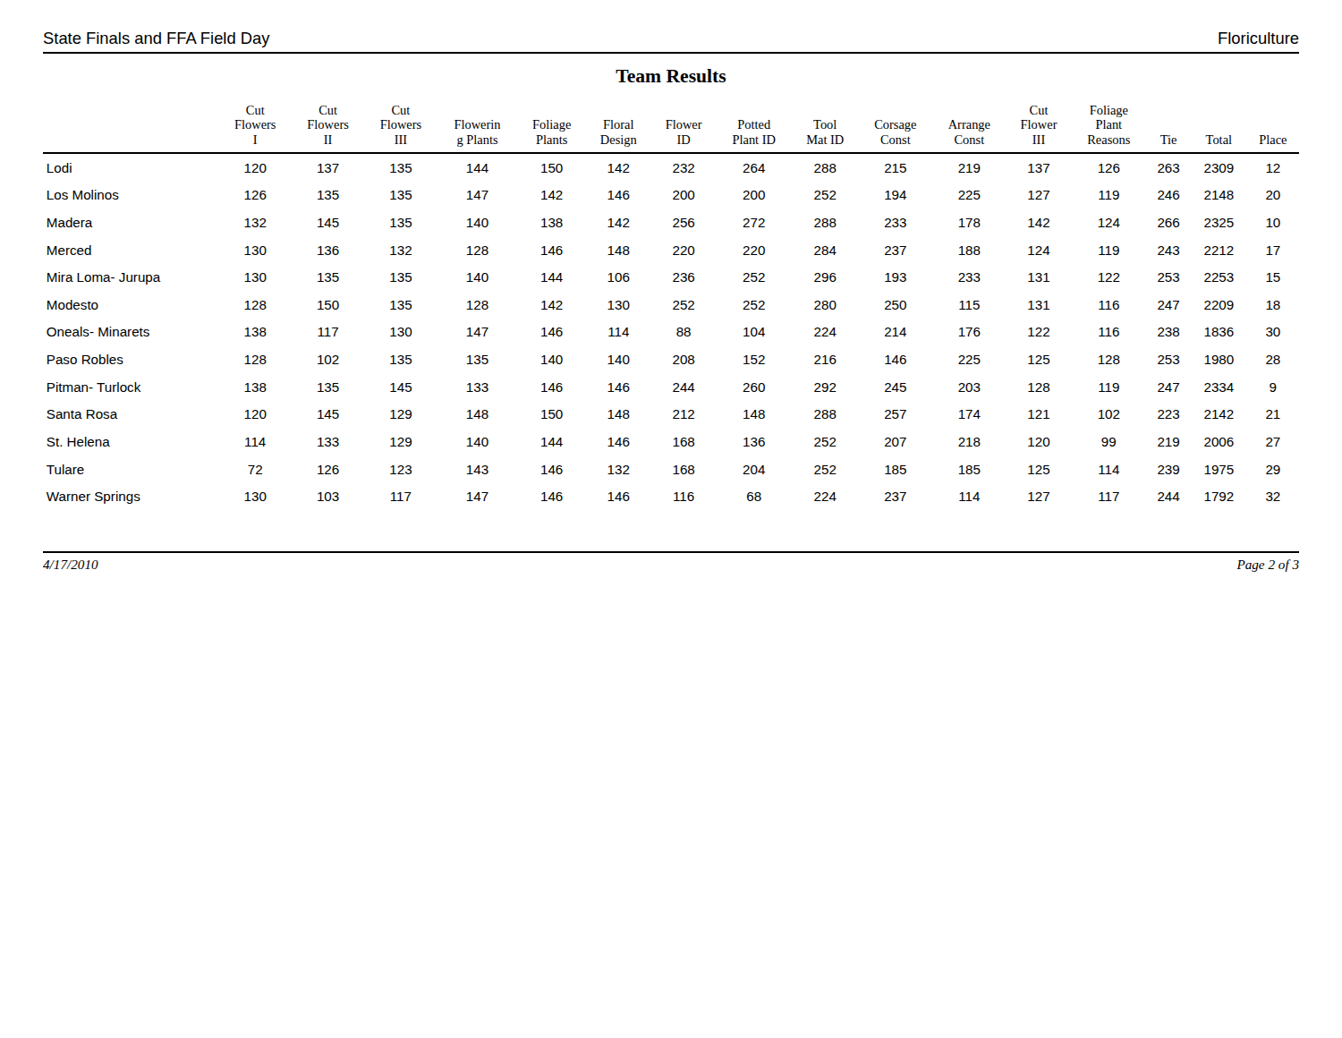State Finals and FFA Field Day
Floriculture
Team Results
| | Cut Flowers I | Cut Flowers II | Cut Flowers III | Flowerin g Plants | Foliage Plants | Floral Design | Flower ID | Potted Plant ID | Tool Mat ID | Corsage Const | Arrange Const | Cut Flower III | Foliage Plant Reasons | Tie | Total | Place |
| --- | --- | --- | --- | --- | --- | --- | --- | --- | --- | --- | --- | --- | --- | --- | --- | --- |
| Lodi | 120 | 137 | 135 | 144 | 150 | 142 | 232 | 264 | 288 | 215 | 219 | 137 | 126 | 263 | 2309 | 12 |
| Los Molinos | 126 | 135 | 135 | 147 | 142 | 146 | 200 | 200 | 252 | 194 | 225 | 127 | 119 | 246 | 2148 | 20 |
| Madera | 132 | 145 | 135 | 140 | 138 | 142 | 256 | 272 | 288 | 233 | 178 | 142 | 124 | 266 | 2325 | 10 |
| Merced | 130 | 136 | 132 | 128 | 146 | 148 | 220 | 220 | 284 | 237 | 188 | 124 | 119 | 243 | 2212 | 17 |
| Mira Loma- Jurupa | 130 | 135 | 135 | 140 | 144 | 106 | 236 | 252 | 296 | 193 | 233 | 131 | 122 | 253 | 2253 | 15 |
| Modesto | 128 | 150 | 135 | 128 | 142 | 130 | 252 | 252 | 280 | 250 | 115 | 131 | 116 | 247 | 2209 | 18 |
| Oneals- Minarets | 138 | 117 | 130 | 147 | 146 | 114 | 88 | 104 | 224 | 214 | 176 | 122 | 116 | 238 | 1836 | 30 |
| Paso Robles | 128 | 102 | 135 | 135 | 140 | 140 | 208 | 152 | 216 | 146 | 225 | 125 | 128 | 253 | 1980 | 28 |
| Pitman- Turlock | 138 | 135 | 145 | 133 | 146 | 146 | 244 | 260 | 292 | 245 | 203 | 128 | 119 | 247 | 2334 | 9 |
| Santa Rosa | 120 | 145 | 129 | 148 | 150 | 148 | 212 | 148 | 288 | 257 | 174 | 121 | 102 | 223 | 2142 | 21 |
| St. Helena | 114 | 133 | 129 | 140 | 144 | 146 | 168 | 136 | 252 | 207 | 218 | 120 | 99 | 219 | 2006 | 27 |
| Tulare | 72 | 126 | 123 | 143 | 146 | 132 | 168 | 204 | 252 | 185 | 185 | 125 | 114 | 239 | 1975 | 29 |
| Warner Springs | 130 | 103 | 117 | 147 | 146 | 146 | 116 | 68 | 224 | 237 | 114 | 127 | 117 | 244 | 1792 | 32 |
4/17/2010
Page 2 of 3